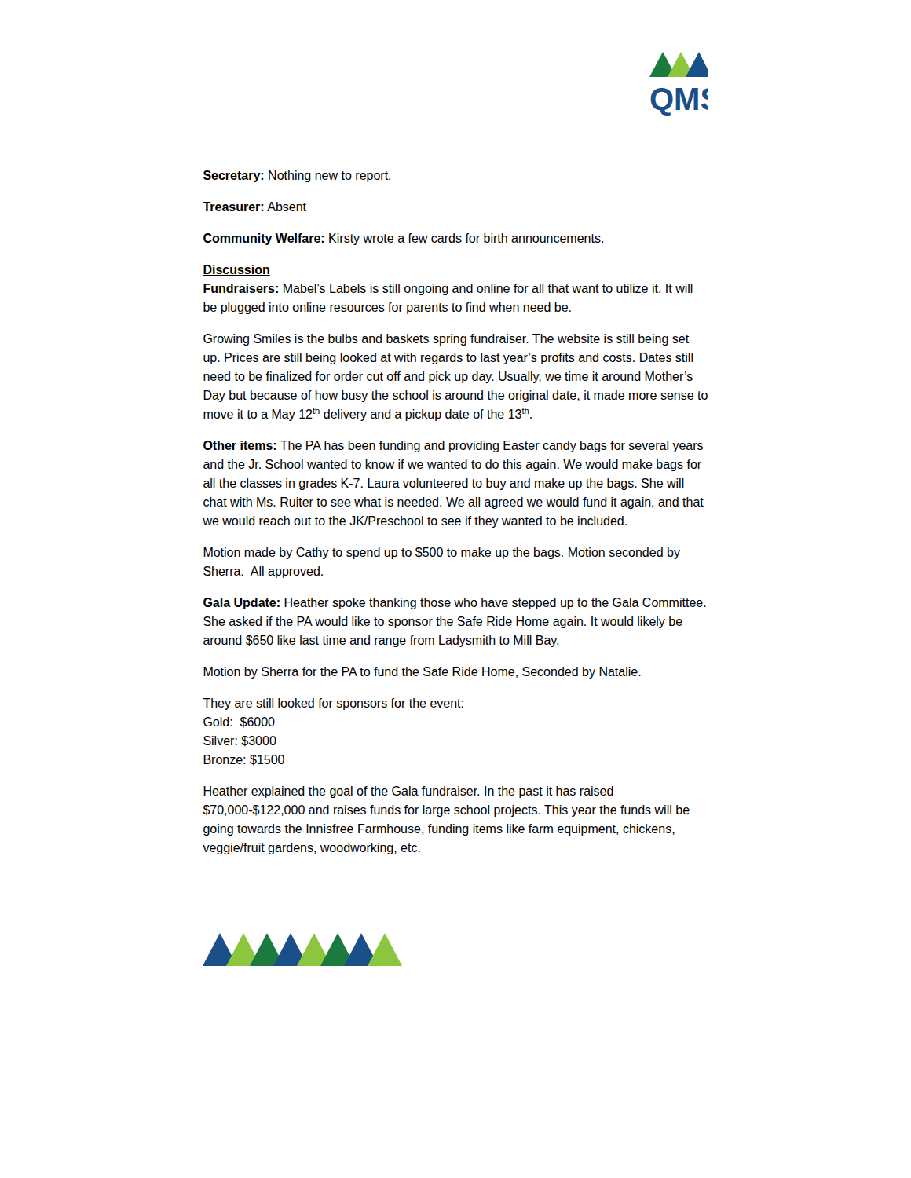QMS
Secretary: Nothing new to report.
Treasurer: Absent
Community Welfare: Kirsty wrote a few cards for birth announcements.
Discussion
Fundraisers: Mabel’s Labels is still ongoing and online for all that want to utilize it. It will be plugged into online resources for parents to find when need be.
Growing Smiles is the bulbs and baskets spring fundraiser. The website is still being set up. Prices are still being looked at with regards to last year’s profits and costs. Dates still need to be finalized for order cut off and pick up day. Usually, we time it around Mother’s Day but because of how busy the school is around the original date, it made more sense to move it to a May 12th delivery and a pickup date of the 13th.
Other items: The PA has been funding and providing Easter candy bags for several years and the Jr. School wanted to know if we wanted to do this again. We would make bags for all the classes in grades K-7. Laura volunteered to buy and make up the bags. She will chat with Ms. Ruiter to see what is needed. We all agreed we would fund it again, and that we would reach out to the JK/Preschool to see if they wanted to be included.
Motion made by Cathy to spend up to $500 to make up the bags. Motion seconded by Sherra. All approved.
Gala Update: Heather spoke thanking those who have stepped up to the Gala Committee. She asked if the PA would like to sponsor the Safe Ride Home again. It would likely be around $650 like last time and range from Ladysmith to Mill Bay.
Motion by Sherra for the PA to fund the Safe Ride Home, Seconded by Natalie.
They are still looked for sponsors for the event:
Gold: $6000
Silver: $3000
Bronze: $1500
Heather explained the goal of the Gala fundraiser. In the past it has raised $70,000-$122,000 and raises funds for large school projects. This year the funds will be going towards the Innisfree Farmhouse, funding items like farm equipment, chickens, veggie/fruit gardens, woodworking, etc.